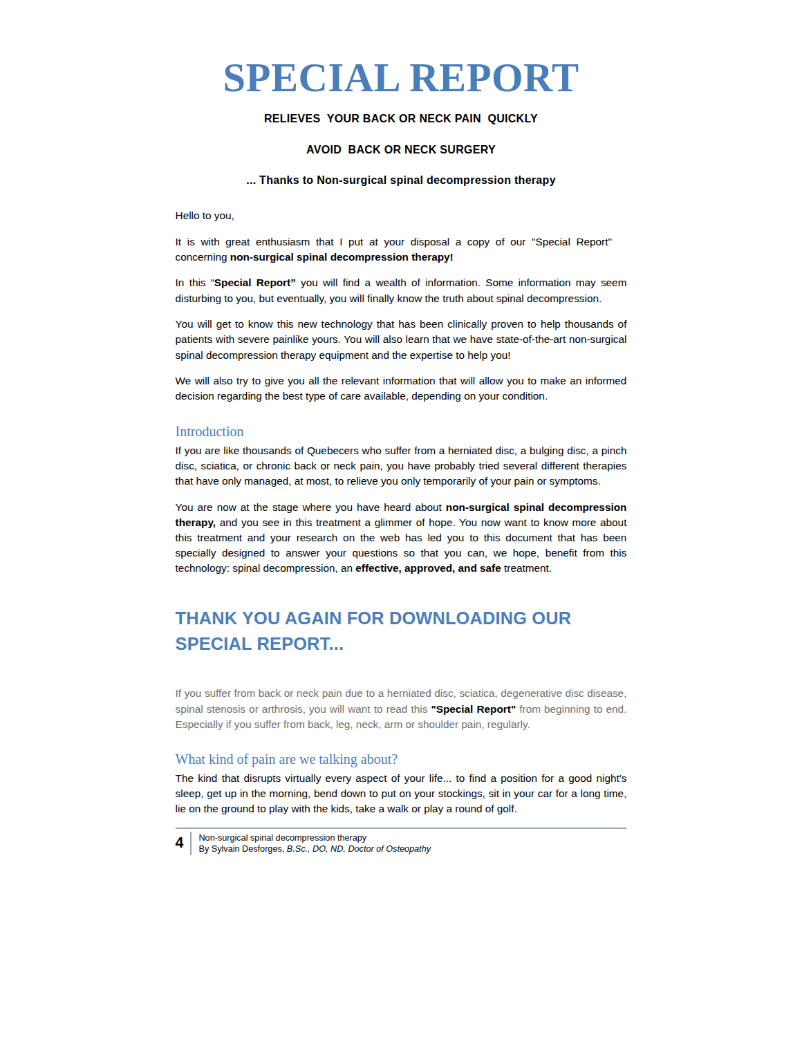SPECIAL REPORT
RELIEVES YOUR BACK OR NECK PAIN QUICKLY
AVOID BACK OR NECK SURGERY
... Thanks to Non-surgical spinal decompression therapy
Hello to you,
It is with great enthusiasm that I put at your disposal a copy of our "Special Report" concerning non-surgical spinal decompression therapy!
In this “Special Report” you will find a wealth of information. Some information may seem disturbing to you, but eventually, you will finally know the truth about spinal decompression.
You will get to know this new technology that has been clinically proven to help thousands of patients with severe painlike yours. You will also learn that we have state-of-the-art non-surgical spinal decompression therapy equipment and the expertise to help you!
We will also try to give you all the relevant information that will allow you to make an informed decision regarding the best type of care available, depending on your condition.
Introduction
If you are like thousands of Quebecers who suffer from a herniated disc, a bulging disc, a pinch disc, sciatica, or chronic back or neck pain, you have probably tried several different therapies that have only managed, at most, to relieve you only temporarily of your pain or symptoms.
You are now at the stage where you have heard about non-surgical spinal decompression therapy, and you see in this treatment a glimmer of hope. You now want to know more about this treatment and your research on the web has led you to this document that has been specially designed to answer your questions so that you can, we hope, benefit from this technology: spinal decompression, an effective, approved, and safe treatment.
THANK YOU AGAIN FOR DOWNLOADING OUR SPECIAL REPORT...
If you suffer from back or neck pain due to a herniated disc, sciatica, degenerative disc disease, spinal stenosis or arthrosis, you will want to read this "Special Report" from beginning to end. Especially if you suffer from back, leg, neck, arm or shoulder pain, regularly.
What kind of pain are we talking about?
The kind that disrupts virtually every aspect of your life... to find a position for a good night's sleep, get up in the morning, bend down to put on your stockings, sit in your car for a long time, lie on the ground to play with the kids, take a walk or play a round of golf.
4
Non-surgical spinal decompression therapy
By Sylvain Desforges, B.Sc., DO, ND, Doctor of Osteopathy